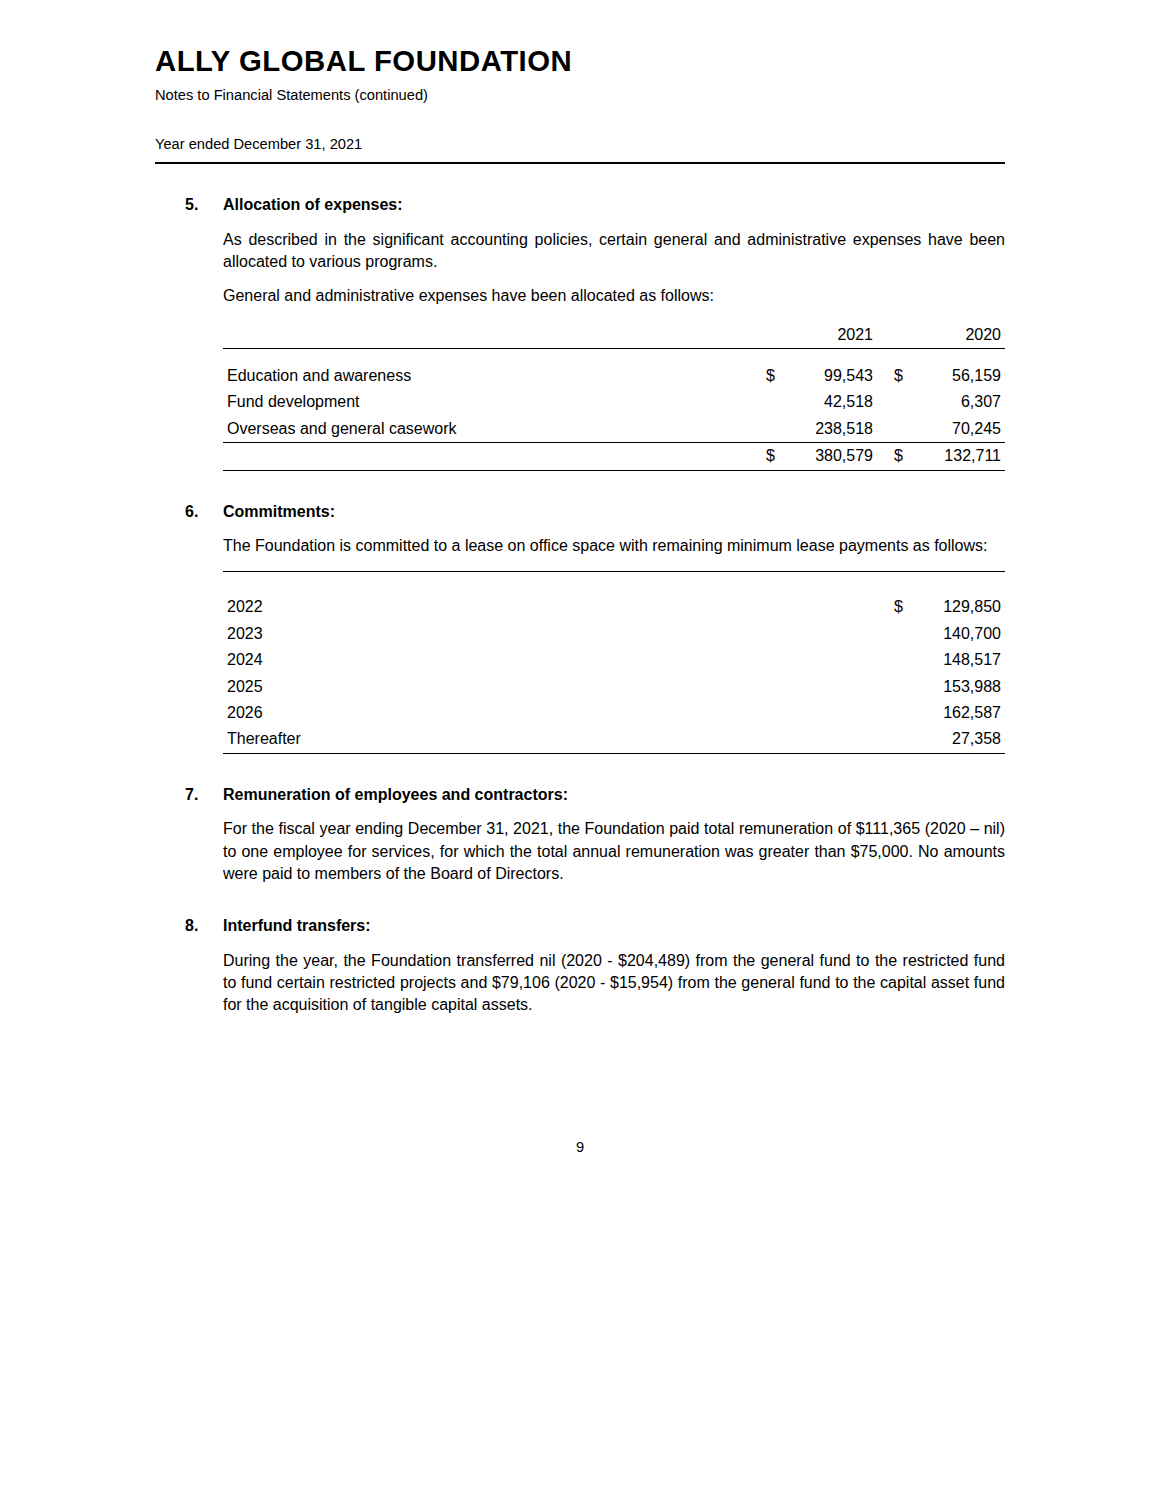ALLY GLOBAL FOUNDATION
Notes to Financial Statements (continued)
Year ended December 31, 2021
5.
Allocation of expenses:
As described in the significant accounting policies, certain general and administrative expenses have been allocated to various programs.
General and administrative expenses have been allocated as follows:
| | | 2021 | | 2020 |
| --- | --- | --- | --- | --- |
| Education and awareness | $ | 99,543 | $ | 56,159 |
| Fund development | | 42,518 | | 6,307 |
| Overseas and general casework | | 238,518 | | 70,245 |
| | $ | 380,579 | $ | 132,711 |
6.
Commitments:
The Foundation is committed to a lease on office space with remaining minimum lease payments as follows:
| 2022 | $ | 129,850 |
| 2023 | | 140,700 |
| 2024 | | 148,517 |
| 2025 | | 153,988 |
| 2026 | | 162,587 |
| Thereafter | | 27,358 |
7.
Remuneration of employees and contractors:
For the fiscal year ending December 31, 2021, the Foundation paid total remuneration of $111,365 (2020 – nil) to one employee for services, for which the total annual remuneration was greater than $75,000. No amounts were paid to members of the Board of Directors.
8.
Interfund transfers:
During the year, the Foundation transferred nil (2020 - $204,489) from the general fund to the restricted fund to fund certain restricted projects and $79,106 (2020 - $15,954) from the general fund to the capital asset fund for the acquisition of tangible capital assets.
9